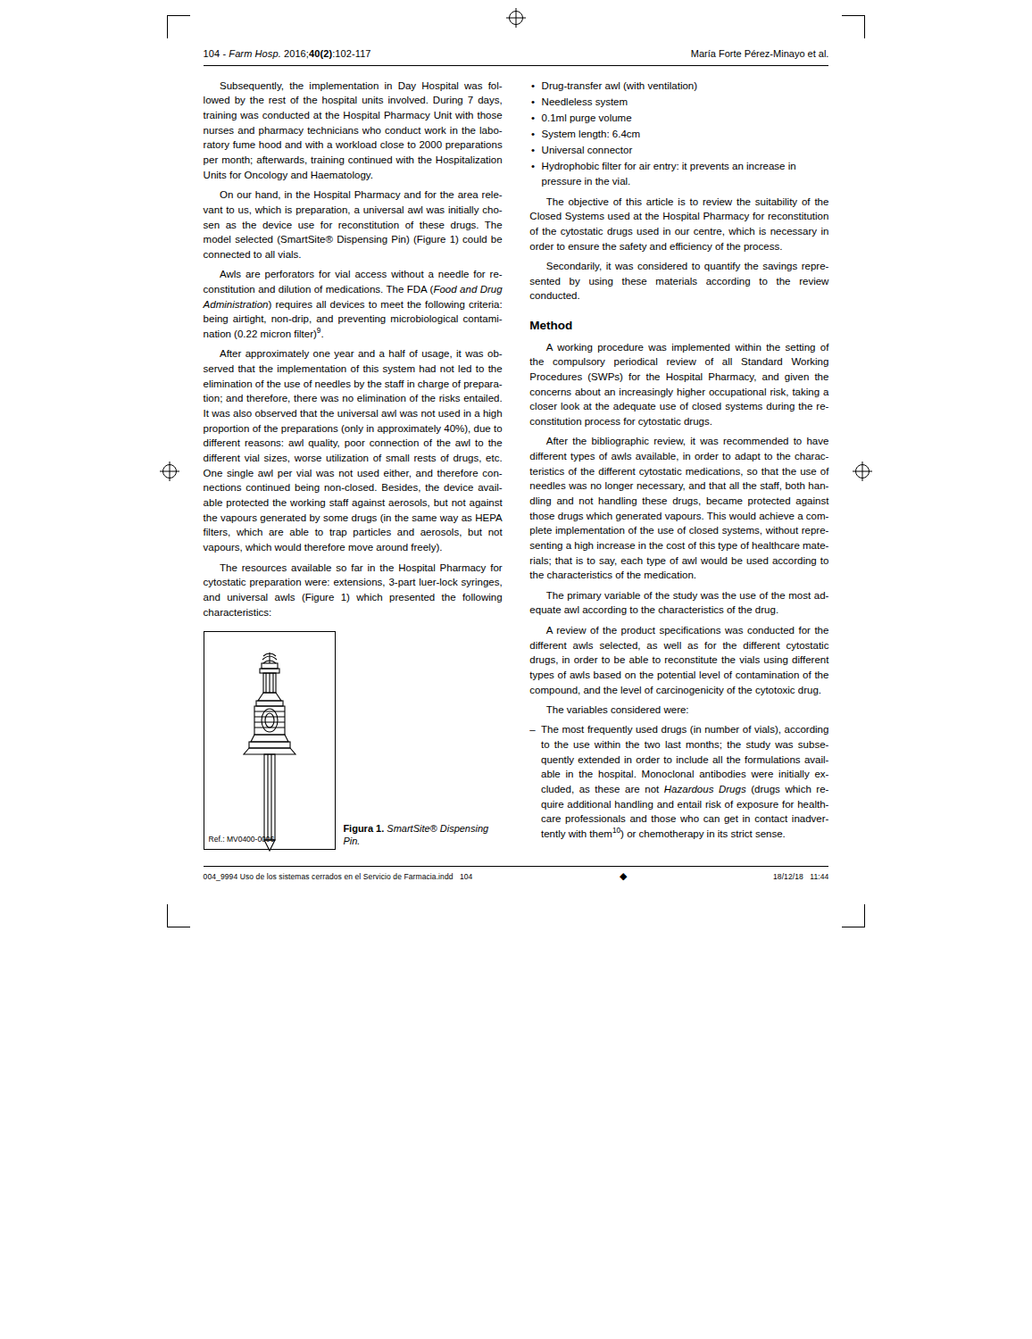104 - Farm Hosp. 2016;40(2):102-117
María Forte Pérez-Minayo et al.
Subsequently, the implementation in Day Hospital was followed by the rest of the hospital units involved. During 7 days, training was conducted at the Hospital Pharmacy Unit with those nurses and pharmacy technicians who conduct work in the laboratory fume hood and with a workload close to 2000 preparations per month; afterwards, training continued with the Hospitalization Units for Oncology and Haematology.
On our hand, in the Hospital Pharmacy and for the area relevant to us, which is preparation, a universal awl was initially chosen as the device use for reconstitution of these drugs. The model selected (SmartSite® Dispensing Pin) (Figure 1) could be connected to all vials.
Awls are perforators for vial access without a needle for reconstitution and dilution of medications. The FDA (Food and Drug Administration) requires all devices to meet the following criteria: being airtight, non-drip, and preventing microbiological contamination (0.22 micron filter)9.
After approximately one year and a half of usage, it was observed that the implementation of this system had not led to the elimination of the use of needles by the staff in charge of preparation; and therefore, there was no elimination of the risks entailed. It was also observed that the universal awl was not used in a high proportion of the preparations (only in approximately 40%), due to different reasons: awl quality, poor connection of the awl to the different vial sizes, worse utilization of small rests of drugs, etc. One single awl per vial was not used either, and therefore connections continued being non-closed. Besides, the device available protected the working staff against aerosols, but not against the vapours generated by some drugs (in the same way as HEPA filters, which are able to trap particles and aerosols, but not vapours, which would therefore move around freely).
The resources available so far in the Hospital Pharmacy for cytostatic preparation were: extensions, 3-part luer-lock syringes, and universal awls (Figure 1) which presented the following characteristics:
Ref.: MV0400-0006
Figura 1. SmartSite® Dispensing Pin.
Drug-transfer awl (with ventilation)
Needleless system
0.1ml purge volume
System length: 6.4cm
Universal connector
Hydrophobic filter for air entry: it prevents an increase in pressure in the vial.
The objective of this article is to review the suitability of the Closed Systems used at the Hospital Pharmacy for reconstitution of the cytostatic drugs used in our centre, which is necessary in order to ensure the safety and efficiency of the process.
Secondarily, it was considered to quantify the savings represented by using these materials according to the review conducted.
Method
A working procedure was implemented within the setting of the compulsory periodical review of all Standard Working Procedures (SWPs) for the Hospital Pharmacy, and given the concerns about an increasingly higher occupational risk, taking a closer look at the adequate use of closed systems during the reconstitution process for cytostatic drugs.
After the bibliographic review, it was recommended to have different types of awls available, in order to adapt to the characteristics of the different cytostatic medications, so that the use of needles was no longer necessary, and that all the staff, both handling and not handling these drugs, became protected against those drugs which generated vapours. This would achieve a complete implementation of the use of closed systems, without representing a high increase in the cost of this type of healthcare materials; that is to say, each type of awl would be used according to the characteristics of the medication.
The primary variable of the study was the use of the most adequate awl according to the characteristics of the drug.
A review of the product specifications was conducted for the different awls selected, as well as for the different cytostatic drugs, in order to be able to reconstitute the vials using different types of awls based on the potential level of contamination of the compound, and the level of carcinogenicity of the cytotoxic drug.
The variables considered were:
The most frequently used drugs (in number of vials), according to the use within the two last months; the study was subsequently extended in order to include all the formulations available in the hospital. Monoclonal antibodies were initially excluded, as these are not Hazardous Drugs (drugs which require additional handling and entail risk of exposure for healthcare professionals and those who can get in contact inadvertently with them10) or chemotherapy in its strict sense.
004_9994 Uso de los sistemas cerrados en el Servicio de Farmacia.indd 104
◆
18/12/18 11:44